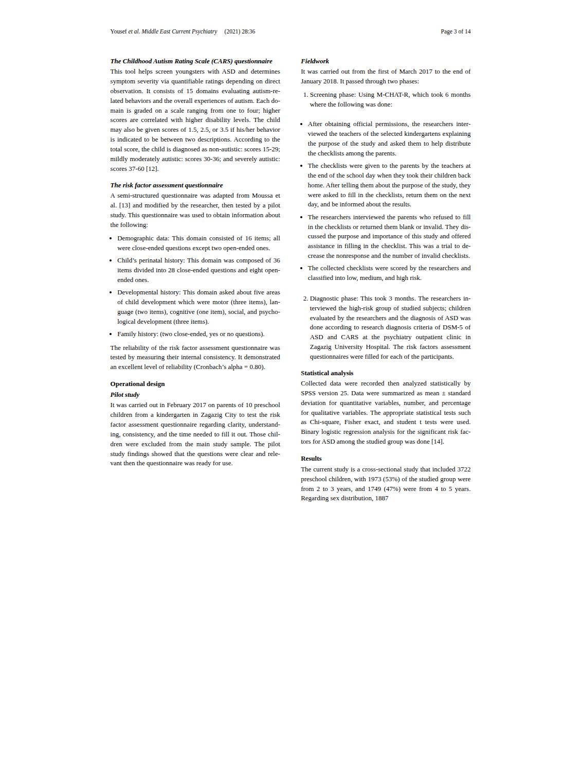Yousef et al. Middle East Current Psychiatry (2021) 28:36
Page 3 of 14
The Childhood Autism Rating Scale (CARS) questionnaire
This tool helps screen youngsters with ASD and determines symptom severity via quantifiable ratings depending on direct observation. It consists of 15 domains evaluating autism-related behaviors and the overall experiences of autism. Each domain is graded on a scale ranging from one to four; higher scores are correlated with higher disability levels. The child may also be given scores of 1.5, 2.5, or 3.5 if his/her behavior is indicated to be between two descriptions. According to the total score, the child is diagnosed as non-autistic: scores 15-29; mildly moderately autistic: scores 30-36; and severely autistic: scores 37-60 [12].
The risk factor assessment questionnaire
A semi-structured questionnaire was adapted from Moussa et al. [13] and modified by the researcher, then tested by a pilot study. This questionnaire was used to obtain information about the following:
Demographic data: This domain consisted of 16 items; all were close-ended questions except two open-ended ones.
Child’s perinatal history: This domain was composed of 36 items divided into 28 close-ended questions and eight open-ended ones.
Developmental history: This domain asked about five areas of child development which were motor (three items), language (two items), cognitive (one item), social, and psychological development (three items).
Family history: (two close-ended, yes or no questions).
The reliability of the risk factor assessment questionnaire was tested by measuring their internal consistency. It demonstrated an excellent level of reliability (Cronbach’s alpha = 0.80).
Operational design
Pilot study
It was carried out in February 2017 on parents of 10 preschool children from a kindergarten in Zagazig City to test the risk factor assessment questionnaire regarding clarity, understanding, consistency, and the time needed to fill it out. Those children were excluded from the main study sample. The pilot study findings showed that the questions were clear and relevant then the questionnaire was ready for use.
Fieldwork
It was carried out from the first of March 2017 to the end of January 2018. It passed through two phases:
Screening phase: Using M-CHAT-R, which took 6 months where the following was done:
After obtaining official permissions, the researchers interviewed the teachers of the selected kindergartens explaining the purpose of the study and asked them to help distribute the checklists among the parents.
The checklists were given to the parents by the teachers at the end of the school day when they took their children back home. After telling them about the purpose of the study, they were asked to fill in the checklists, return them on the next day, and be informed about the results.
The researchers interviewed the parents who refused to fill in the checklists or returned them blank or invalid. They discussed the purpose and importance of this study and offered assistance in filling in the checklist. This was a trial to decrease the nonresponse and the number of invalid checklists.
The collected checklists were scored by the researchers and classified into low, medium, and high risk.
Diagnostic phase: This took 3 months. The researchers interviewed the high-risk group of studied subjects; children evaluated by the researchers and the diagnosis of ASD was done according to research diagnosis criteria of DSM-5 of ASD and CARS at the psychiatry outpatient clinic in Zagazig University Hospital. The risk factors assessment questionnaires were filled for each of the participants.
Statistical analysis
Collected data were recorded then analyzed statistically by SPSS version 25. Data were summarized as mean ± standard deviation for quantitative variables, number, and percentage for qualitative variables. The appropriate statistical tests such as Chi-square, Fisher exact, and student t tests were used. Binary logistic regression analysis for the significant risk factors for ASD among the studied group was done [14].
Results
The current study is a cross-sectional study that included 3722 preschool children, with 1973 (53%) of the studied group were from 2 to 3 years, and 1749 (47%) were from 4 to 5 years. Regarding sex distribution, 1887